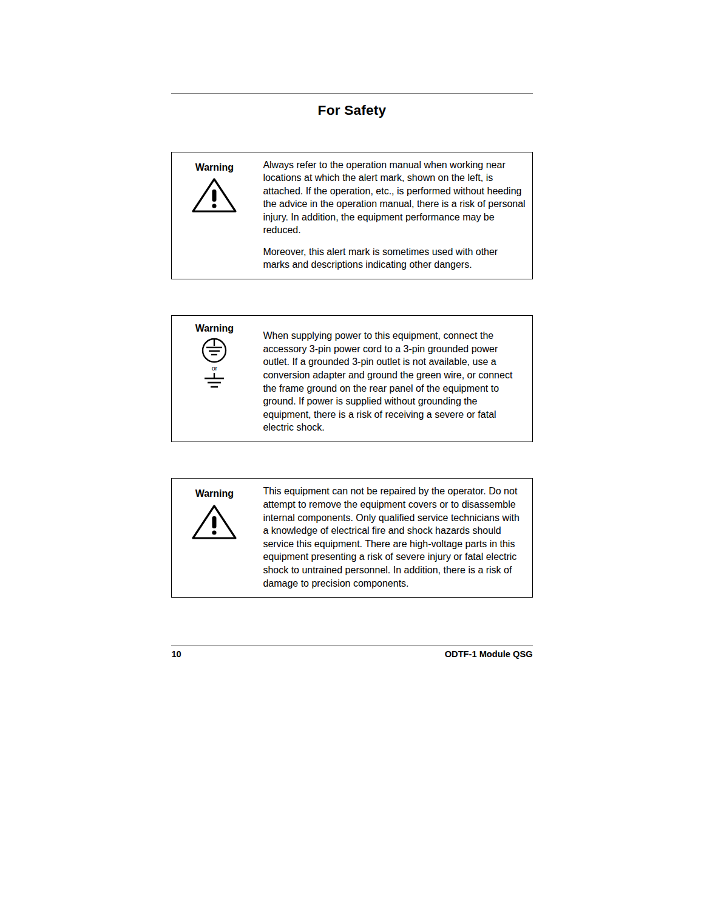For Safety
| Warning | Always refer to the operation manual when working near locations at which the alert mark, shown on the left, is attached. If the operation, etc., is performed without heeding the advice in the operation manual, there is a risk of personal injury. In addition, the equipment performance may be reduced. Moreover, this alert mark is sometimes used with other marks and descriptions indicating other dangers. |
| Warning or | When supplying power to this equipment, connect the accessory 3-pin power cord to a 3-pin grounded power outlet. If a grounded 3-pin outlet is not available, use a conversion adapter and ground the green wire, or connect the frame ground on the rear panel of the equipment to ground. If power is supplied without grounding the equipment, there is a risk of receiving a severe or fatal electric shock. |
| Warning | This equipment can not be repaired by the operator. Do not attempt to remove the equipment covers or to disassemble internal components. Only qualified service technicians with a knowledge of electrical fire and shock hazards should service this equipment. There are high-voltage parts in this equipment presenting a risk of severe injury or fatal electric shock to untrained personnel. In addition, there is a risk of damage to precision components. |
10 ODTF-1 Module QSG